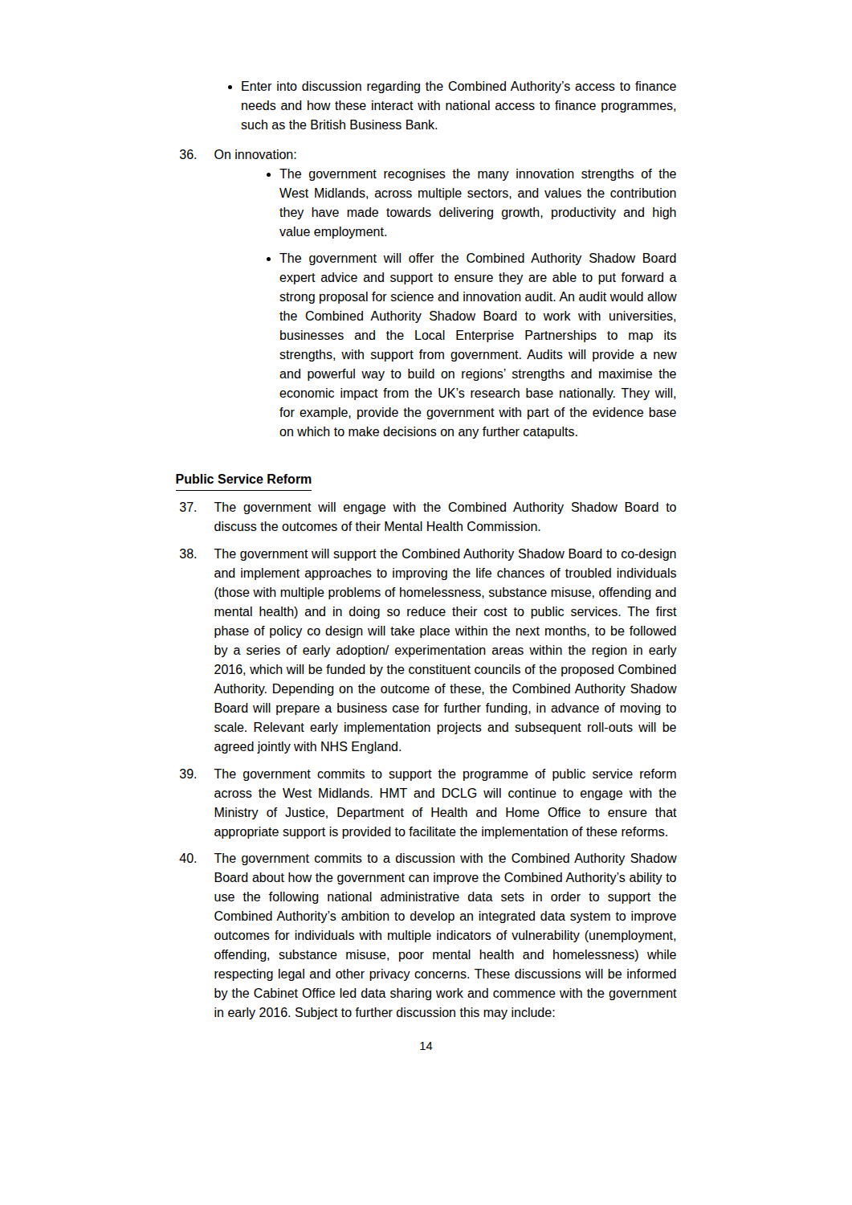Enter into discussion regarding the Combined Authority’s access to finance needs and how these interact with national access to finance programmes, such as the British Business Bank.
On innovation:
The government recognises the many innovation strengths of the West Midlands, across multiple sectors, and values the contribution they have made towards delivering growth, productivity and high value employment.
The government will offer the Combined Authority Shadow Board expert advice and support to ensure they are able to put forward a strong proposal for science and innovation audit. An audit would allow the Combined Authority Shadow Board to work with universities, businesses and the Local Enterprise Partnerships to map its strengths, with support from government. Audits will provide a new and powerful way to build on regions’ strengths and maximise the economic impact from the UK’s research base nationally. They will, for example, provide the government with part of the evidence base on which to make decisions on any further catapults.
Public Service Reform
The government will engage with the Combined Authority Shadow Board to discuss the outcomes of their Mental Health Commission.
The government will support the Combined Authority Shadow Board to co-design and implement approaches to improving the life chances of troubled individuals (those with multiple problems of homelessness, substance misuse, offending and mental health) and in doing so reduce their cost to public services. The first phase of policy co design will take place within the next months, to be followed by a series of early adoption/ experimentation areas within the region in early 2016, which will be funded by the constituent councils of the proposed Combined Authority. Depending on the outcome of these, the Combined Authority Shadow Board will prepare a business case for further funding, in advance of moving to scale. Relevant early implementation projects and subsequent roll-outs will be agreed jointly with NHS England.
The government commits to support the programme of public service reform across the West Midlands. HMT and DCLG will continue to engage with the Ministry of Justice, Department of Health and Home Office to ensure that appropriate support is provided to facilitate the implementation of these reforms.
The government commits to a discussion with the Combined Authority Shadow Board about how the government can improve the Combined Authority’s ability to use the following national administrative data sets in order to support the Combined Authority’s ambition to develop an integrated data system to improve outcomes for individuals with multiple indicators of vulnerability (unemployment, offending, substance misuse, poor mental health and homelessness) while respecting legal and other privacy concerns. These discussions will be informed by the Cabinet Office led data sharing work and commence with the government in early 2016. Subject to further discussion this may include:
14